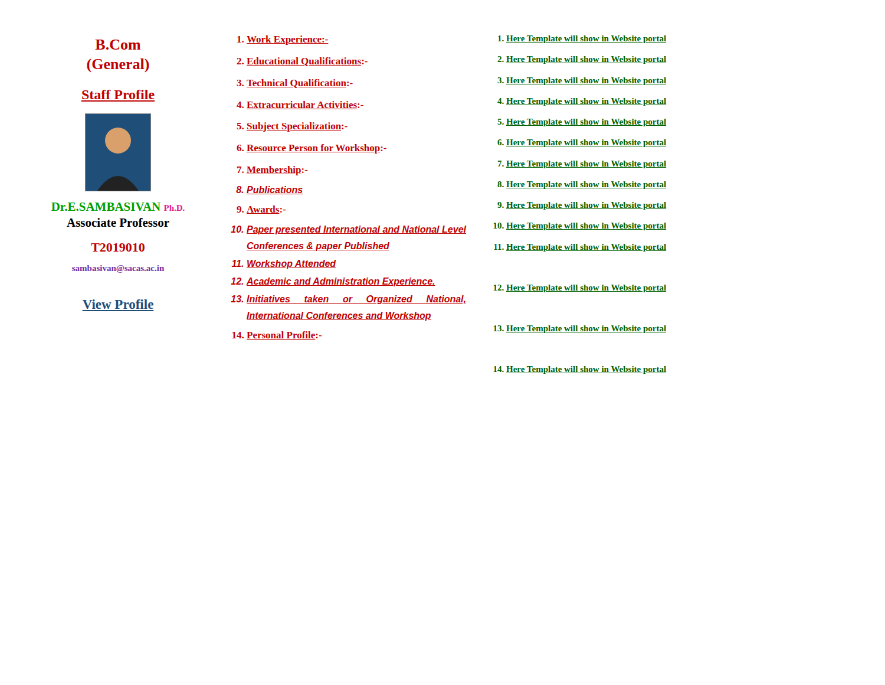B.Com
(General)
Staff Profile
Dr.E.SAMBASIVAN Ph.D.
Associate Professor
T2019010
sambasivan@sacas.ac.in
View Profile
Work Experience:-
Educational Qualifications:-
Technical Qualification:-
Extracurricular Activities:-
Subject Specialization:-
Resource Person for Workshop:-
Membership:-
Publications
Awards:-
Paper presented International and National Level Conferences & paper Published
Workshop Attended
Academic and Administration Experience.
Initiatives taken or Organized National, International Conferences and Workshop
Personal Profile:-
Here Template will show in Website portal
Here Template will show in Website portal
Here Template will show in Website portal
Here Template will show in Website portal
Here Template will show in Website portal
Here Template will show in Website portal
Here Template will show in Website portal
Here Template will show in Website portal
Here Template will show in Website portal
Here Template will show in Website portal
Here Template will show in Website portal
Here Template will show in Website portal
Here Template will show in Website portal
Here Template will show in Website portal